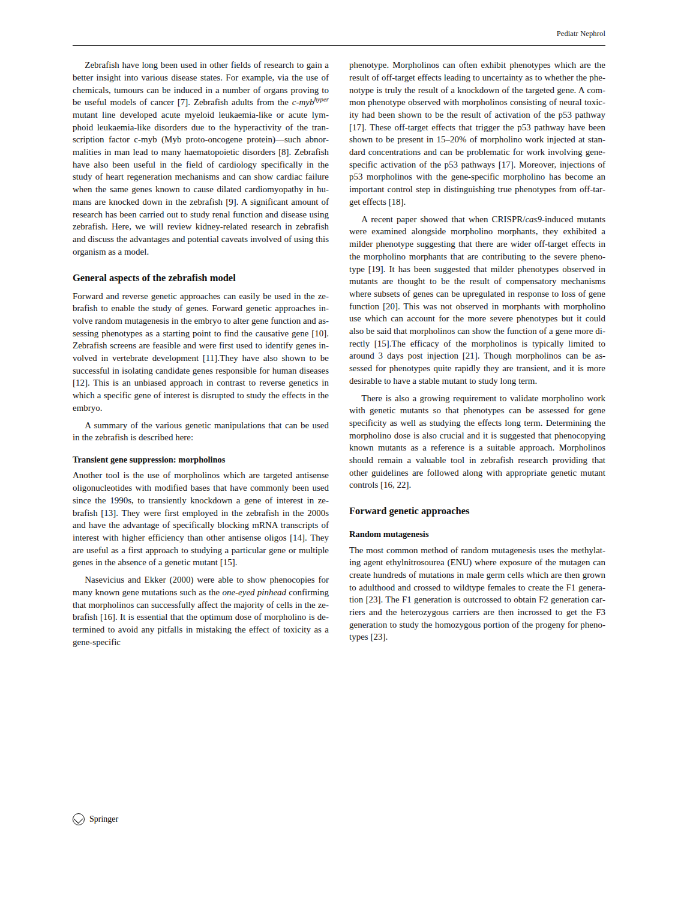Pediatr Nephrol
Zebrafish have long been used in other fields of research to gain a better insight into various disease states. For example, via the use of chemicals, tumours can be induced in a number of organs proving to be useful models of cancer [7]. Zebrafish adults from the c-mybhyper mutant line developed acute myeloid leukaemia-like or acute lymphoid leukaemia-like disorders due to the hyperactivity of the transcription factor c-myb (Myb proto-oncogene protein)—such abnormalities in man lead to many haematopoietic disorders [8]. Zebrafish have also been useful in the field of cardiology specifically in the study of heart regeneration mechanisms and can show cardiac failure when the same genes known to cause dilated cardiomyopathy in humans are knocked down in the zebrafish [9]. A significant amount of research has been carried out to study renal function and disease using zebrafish. Here, we will review kidney-related research in zebrafish and discuss the advantages and potential caveats involved of using this organism as a model.
General aspects of the zebrafish model
Forward and reverse genetic approaches can easily be used in the zebrafish to enable the study of genes. Forward genetic approaches involve random mutagenesis in the embryo to alter gene function and assessing phenotypes as a starting point to find the causative gene [10]. Zebrafish screens are feasible and were first used to identify genes involved in vertebrate development [11].They have also shown to be successful in isolating candidate genes responsible for human diseases [12]. This is an unbiased approach in contrast to reverse genetics in which a specific gene of interest is disrupted to study the effects in the embryo.
A summary of the various genetic manipulations that can be used in the zebrafish is described here:
Transient gene suppression: morpholinos
Another tool is the use of morpholinos which are targeted antisense oligonucleotides with modified bases that have commonly been used since the 1990s, to transiently knockdown a gene of interest in zebrafish [13]. They were first employed in the zebrafish in the 2000s and have the advantage of specifically blocking mRNA transcripts of interest with higher efficiency than other antisense oligos [14]. They are useful as a first approach to studying a particular gene or multiple genes in the absence of a genetic mutant [15].
Nasevicius and Ekker (2000) were able to show phenocopies for many known gene mutations such as the one-eyed pinhead confirming that morpholinos can successfully affect the majority of cells in the zebrafish [16]. It is essential that the optimum dose of morpholino is determined to avoid any pitfalls in mistaking the effect of toxicity as a gene-specific
phenotype. Morpholinos can often exhibit phenotypes which are the result of off-target effects leading to uncertainty as to whether the phenotype is truly the result of a knockdown of the targeted gene. A common phenotype observed with morpholinos consisting of neural toxicity had been shown to be the result of activation of the p53 pathway [17]. These off-target effects that trigger the p53 pathway have been shown to be present in 15–20% of morpholino work injected at standard concentrations and can be problematic for work involving gene-specific activation of the p53 pathways [17]. Moreover, injections of p53 morpholinos with the gene-specific morpholino has become an important control step in distinguishing true phenotypes from off-target effects [18].
A recent paper showed that when CRISPR/cas9-induced mutants were examined alongside morpholino morphants, they exhibited a milder phenotype suggesting that there are wider off-target effects in the morpholino morphants that are contributing to the severe phenotype [19]. It has been suggested that milder phenotypes observed in mutants are thought to be the result of compensatory mechanisms where subsets of genes can be upregulated in response to loss of gene function [20]. This was not observed in morphants with morpholino use which can account for the more severe phenotypes but it could also be said that morpholinos can show the function of a gene more directly [15].The efficacy of the morpholinos is typically limited to around 3 days post injection [21]. Though morpholinos can be assessed for phenotypes quite rapidly they are transient, and it is more desirable to have a stable mutant to study long term.
There is also a growing requirement to validate morpholino work with genetic mutants so that phenotypes can be assessed for gene specificity as well as studying the effects long term. Determining the morpholino dose is also crucial and it is suggested that phenocopying known mutants as a reference is a suitable approach. Morpholinos should remain a valuable tool in zebrafish research providing that other guidelines are followed along with appropriate genetic mutant controls [16, 22].
Forward genetic approaches
Random mutagenesis
The most common method of random mutagenesis uses the methylating agent ethylnitrosourea (ENU) where exposure of the mutagen can create hundreds of mutations in male germ cells which are then grown to adulthood and crossed to wildtype females to create the F1 generation [23]. The F1 generation is outcrossed to obtain F2 generation carriers and the heterozygous carriers are then incrossed to get the F3 generation to study the homozygous portion of the progeny for phenotypes [23].
Springer